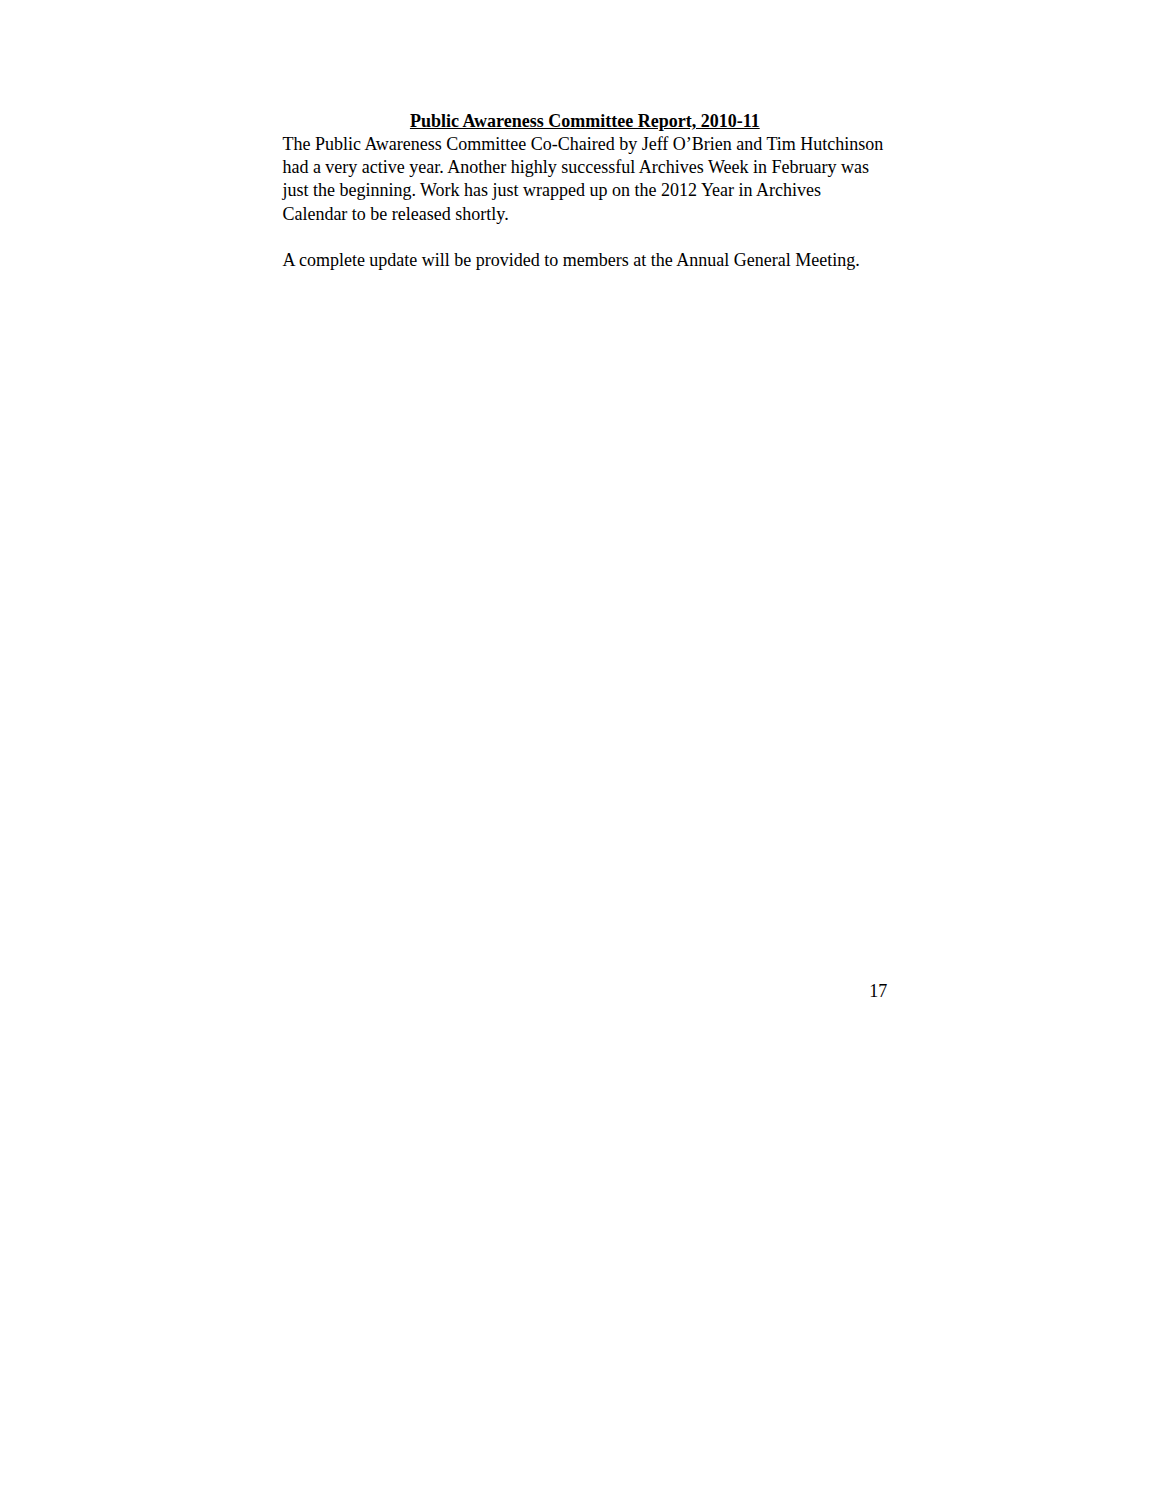Public Awareness Committee Report, 2010-11
The Public Awareness Committee Co-Chaired by Jeff O’Brien and Tim Hutchinson had a very active year. Another highly successful Archives Week in February was just the beginning. Work has just wrapped up on the 2012 Year in Archives Calendar to be released shortly.
A complete update will be provided to members at the Annual General Meeting.
17